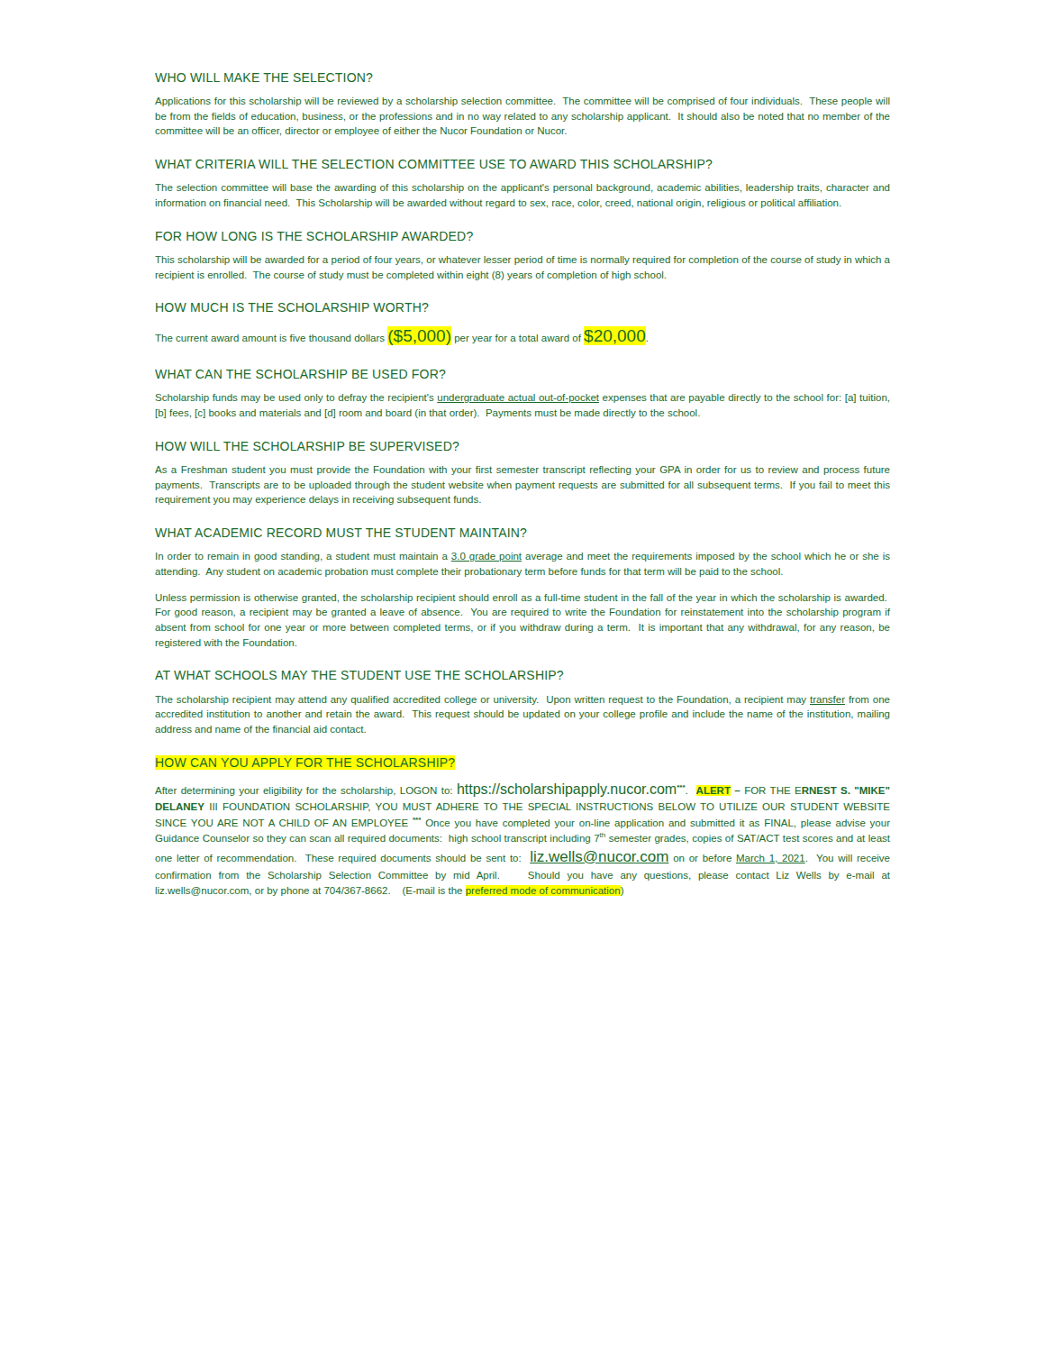WHO WILL MAKE THE SELECTION?
Applications for this scholarship will be reviewed by a scholarship selection committee. The committee will be comprised of four individuals. These people will be from the fields of education, business, or the professions and in no way related to any scholarship applicant. It should also be noted that no member of the committee will be an officer, director or employee of either the Nucor Foundation or Nucor.
WHAT CRITERIA WILL THE SELECTION COMMITTEE USE TO AWARD THIS SCHOLARSHIP?
The selection committee will base the awarding of this scholarship on the applicant's personal background, academic abilities, leadership traits, character and information on financial need. This Scholarship will be awarded without regard to sex, race, color, creed, national origin, religious or political affiliation.
FOR HOW LONG IS THE SCHOLARSHIP AWARDED?
This scholarship will be awarded for a period of four years, or whatever lesser period of time is normally required for completion of the course of study in which a recipient is enrolled. The course of study must be completed within eight (8) years of completion of high school.
HOW MUCH IS THE SCHOLARSHIP WORTH?
The current award amount is five thousand dollars ($5,000) per year for a total award of $20,000.
WHAT CAN THE SCHOLARSHIP BE USED FOR?
Scholarship funds may be used only to defray the recipient's undergraduate actual out-of-pocket expenses that are payable directly to the school for: [a] tuition, [b] fees, [c] books and materials and [d] room and board (in that order). Payments must be made directly to the school.
HOW WILL THE SCHOLARSHIP BE SUPERVISED?
As a Freshman student you must provide the Foundation with your first semester transcript reflecting your GPA in order for us to review and process future payments. Transcripts are to be uploaded through the student website when payment requests are submitted for all subsequent terms. If you fail to meet this requirement you may experience delays in receiving subsequent funds.
WHAT ACADEMIC RECORD MUST THE STUDENT MAINTAIN?
In order to remain in good standing, a student must maintain a 3.0 grade point average and meet the requirements imposed by the school which he or she is attending. Any student on academic probation must complete their probationary term before funds for that term will be paid to the school.
Unless permission is otherwise granted, the scholarship recipient should enroll as a full-time student in the fall of the year in which the scholarship is awarded. For good reason, a recipient may be granted a leave of absence. You are required to write the Foundation for reinstatement into the scholarship program if absent from school for one year or more between completed terms, or if you withdraw during a term. It is important that any withdrawal, for any reason, be registered with the Foundation.
AT WHAT SCHOOLS MAY THE STUDENT USE THE SCHOLARSHIP?
The scholarship recipient may attend any qualified accredited college or university. Upon written request to the Foundation, a recipient may transfer from one accredited institution to another and retain the award. This request should be updated on your college profile and include the name of the institution, mailing address and name of the financial aid contact.
HOW CAN YOU APPLY FOR THE SCHOLARSHIP?
After determining your eligibility for the scholarship, LOGON to: https://scholarshipapply.nucor.com***. ALERT – FOR THE ERNEST S. "MIKE" DELANEY III FOUNDATION SCHOLARSHIP, YOU MUST ADHERE TO THE SPECIAL INSTRUCTIONS BELOW TO UTILIZE OUR STUDENT WEBSITE SINCE YOU ARE NOT A CHILD OF AN EMPLOYEE *** Once you have completed your on-line application and submitted it as FINAL, please advise your Guidance Counselor so they can scan all required documents: high school transcript including 7th semester grades, copies of SAT/ACT test scores and at least one letter of recommendation. These required documents should be sent to: liz.wells@nucor.com on or before March 1, 2021. You will receive confirmation from the Scholarship Selection Committee by mid April. Should you have any questions, please contact Liz Wells by e-mail at liz.wells@nucor.com, or by phone at 704/367-8662. (E-mail is the preferred mode of communication)